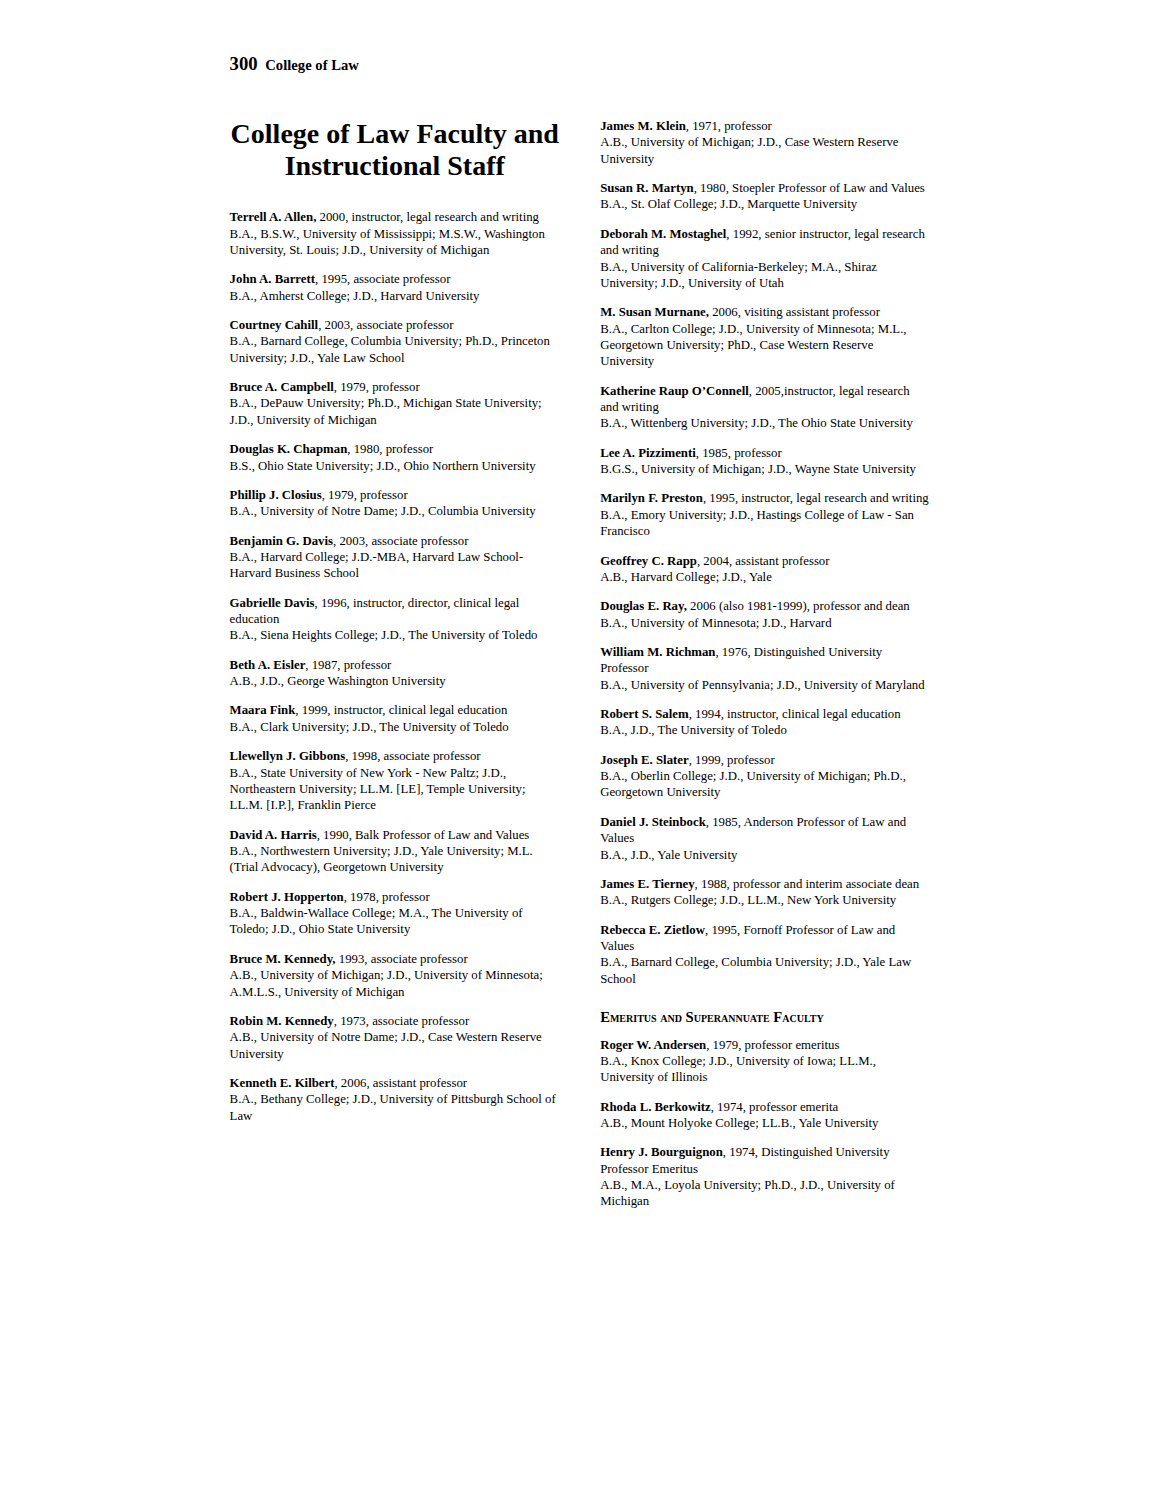300 College of Law
College of Law Faculty and
Instructional Staff
Terrell A. Allen, 2000, instructor, legal research and writing
B.A., B.S.W., University of Mississippi; M.S.W., Washington University, St. Louis; J.D., University of Michigan
John A. Barrett, 1995, associate professor
B.A., Amherst College; J.D., Harvard University
Courtney Cahill, 2003, associate professor
B.A., Barnard College, Columbia University; Ph.D., Princeton University; J.D., Yale Law School
Bruce A. Campbell, 1979, professor
B.A., DePauw University; Ph.D., Michigan State University; J.D., University of Michigan
Douglas K. Chapman, 1980, professor
B.S., Ohio State University; J.D., Ohio Northern University
Phillip J. Closius, 1979, professor
B.A., University of Notre Dame; J.D., Columbia University
Benjamin G. Davis, 2003, associate professor
B.A., Harvard College; J.D.-MBA, Harvard Law School-Harvard Business School
Gabrielle Davis, 1996, instructor, director, clinical legal education
B.A., Siena Heights College; J.D., The University of Toledo
Beth A. Eisler, 1987, professor
A.B., J.D., George Washington University
Maara Fink, 1999, instructor, clinical legal education
B.A., Clark University; J.D., The University of Toledo
Llewellyn J. Gibbons, 1998, associate professor
B.A., State University of New York - New Paltz; J.D., Northeastern University; LL.M. [LE], Temple University; LL.M. [I.P.], Franklin Pierce
David A. Harris, 1990, Balk Professor of Law and Values
B.A., Northwestern University; J.D., Yale University; M.L. (Trial Advocacy), Georgetown University
Robert J. Hopperton, 1978, professor
B.A., Baldwin-Wallace College; M.A., The University of Toledo; J.D., Ohio State University
Bruce M. Kennedy, 1993, associate professor
A.B., University of Michigan; J.D., University of Minnesota; A.M.L.S., University of Michigan
Robin M. Kennedy, 1973, associate professor
A.B., University of Notre Dame; J.D., Case Western Reserve University
Kenneth E. Kilbert, 2006, assistant professor
B.A., Bethany College; J.D., University of Pittsburgh School of Law
James M. Klein, 1971, professor
A.B., University of Michigan; J.D., Case Western Reserve University
Susan R. Martyn, 1980, Stoepler Professor of Law and Values
B.A., St. Olaf College; J.D., Marquette University
Deborah M. Mostaghel, 1992, senior instructor, legal research and writing
B.A., University of California-Berkeley; M.A., Shiraz University; J.D., University of Utah
M. Susan Murnane, 2006, visiting assistant professor
B.A., Carlton College; J.D., University of Minnesota; M.L., Georgetown University; PhD., Case Western Reserve University
Katherine Raup O’Connell, 2005,instructor, legal research and writing
B.A., Wittenberg University; J.D., The Ohio State University
Lee A. Pizzimenti, 1985, professor
B.G.S., University of Michigan; J.D., Wayne State University
Marilyn F. Preston, 1995, instructor, legal research and writing
B.A., Emory University; J.D., Hastings College of Law - San Francisco
Geoffrey C. Rapp, 2004, assistant professor
A.B., Harvard College; J.D., Yale
Douglas E. Ray, 2006 (also 1981-1999), professor and dean
B.A., University of Minnesota; J.D., Harvard
William M. Richman, 1976, Distinguished University Professor
B.A., University of Pennsylvania; J.D., University of Maryland
Robert S. Salem, 1994, instructor, clinical legal education
B.A., J.D., The University of Toledo
Joseph E. Slater, 1999, professor
B.A., Oberlin College; J.D., University of Michigan; Ph.D., Georgetown University
Daniel J. Steinbock, 1985, Anderson Professor of Law and Values
B.A., J.D., Yale University
James E. Tierney, 1988, professor and interim associate dean
B.A., Rutgers College; J.D., LL.M., New York University
Rebecca E. Zietlow, 1995, Fornoff Professor of Law and Values
B.A., Barnard College, Columbia University; J.D., Yale Law School
Emeritus and Superannuate Faculty
Roger W. Andersen, 1979, professor emeritus
B.A., Knox College; J.D., University of Iowa; LL.M., University of Illinois
Rhoda L. Berkowitz, 1974, professor emerita
A.B., Mount Holyoke College; LL.B., Yale University
Henry J. Bourguignon, 1974, Distinguished University Professor Emeritus
A.B., M.A., Loyola University; Ph.D., J.D., University of Michigan